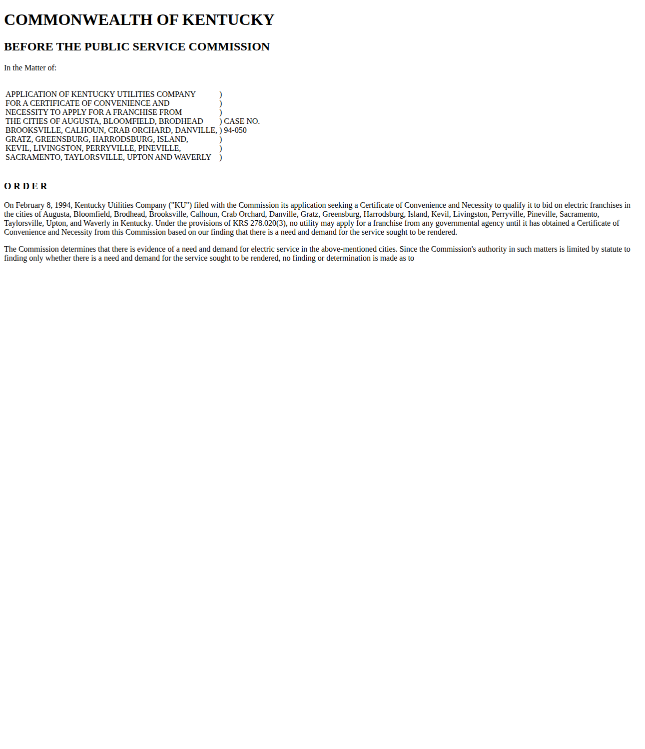COMMONWEALTH OF KENTUCKY
BEFORE THE PUBLIC SERVICE COMMISSION
In the Matter of:
| APPLICATION OF KENTUCKY UTILITIES COMPANY FOR A CERTIFICATE OF CONVENIENCE AND NECESSITY TO APPLY FOR A FRANCHISE FROM THE CITIES OF AUGUSTA, BLOOMFIELD, BRODHEAD BROOKSVILLE, CALHOUN, CRAB ORCHARD, DANVILLE, GRATZ, GREENSBURG, HARRODSBURG, ISLAND, KEVIL, LIVINGSTON, PERRYVILLE, PINEVILLE, SACRAMENTO, TAYLORSVILLE, UPTON AND WAVERLY | ) ) ) ) CASE NO. ) 94-050 ) ) ) |
O R D E R
On February 8, 1994, Kentucky Utilities Company ("KU") filed with the Commission its application seeking a Certificate of Convenience and Necessity to qualify it to bid on electric franchises in the cities of Augusta, Bloomfield, Brodhead, Brooksville, Calhoun, Crab Orchard, Danville, Gratz, Greensburg, Harrodsburg, Island, Kevil, Livingston, Perryville, Pineville, Sacramento, Taylorsville, Upton, and Waverly in Kentucky. Under the provisions of KRS 278.020(3), no utility may apply for a franchise from any governmental agency until it has obtained a Certificate of Convenience and Necessity from this Commission based on our finding that there is a need and demand for the service sought to be rendered.
The Commission determines that there is evidence of a need and demand for electric service in the above-mentioned cities. Since the Commission's authority in such matters is limited by statute to finding only whether there is a need and demand for the service sought to be rendered, no finding or determination is made as to